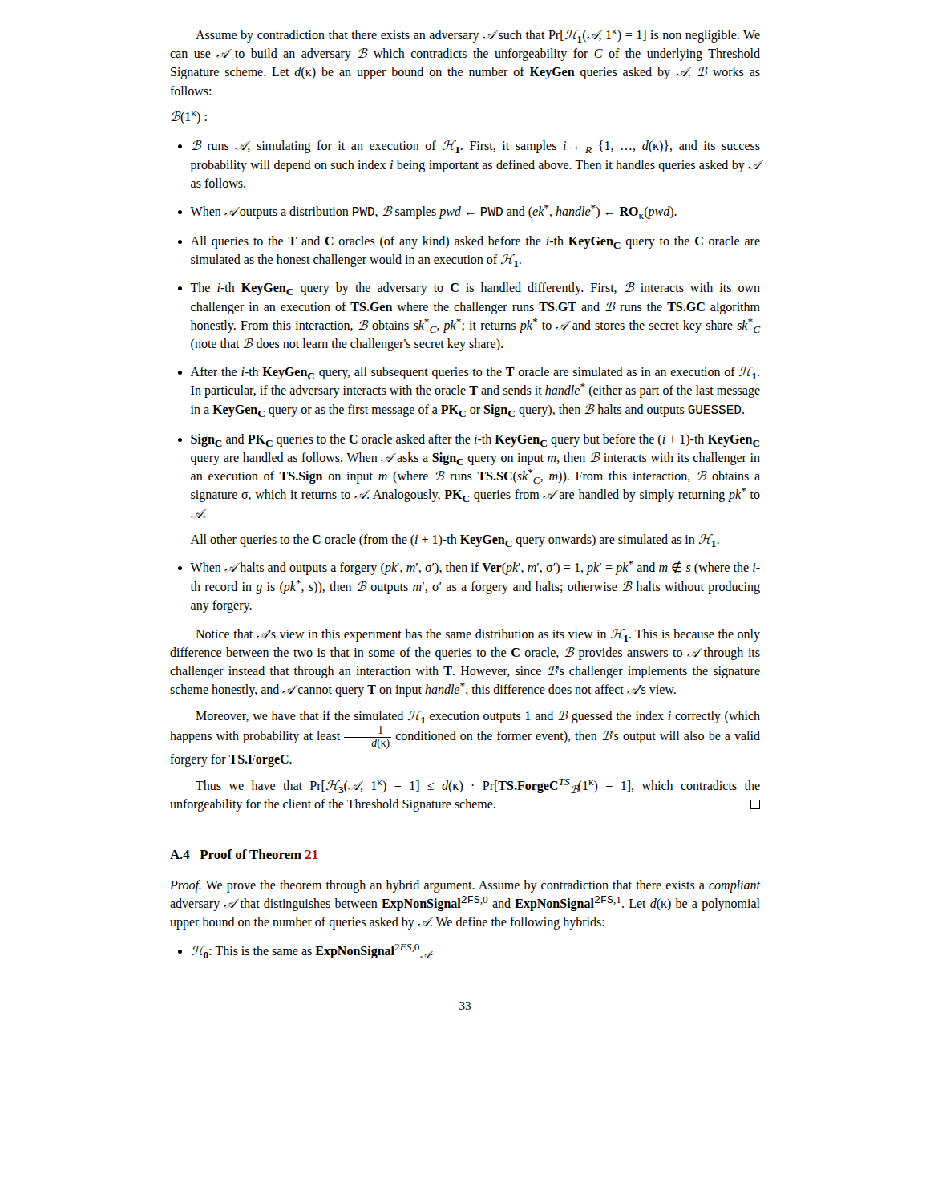Assume by contradiction that there exists an adversary 𝒜 such that Pr[ℋ1(𝒜, 1κ) = 1] is non negligible. We can use 𝒜 to build an adversary ℬ which contradicts the unforgeability for C of the underlying Threshold Signature scheme. Let d(κ) be an upper bound on the number of KeyGen queries asked by 𝒜. ℬ works as follows:
ℬ(1κ) :
ℬ runs 𝒜, simulating for it an execution of ℋ1. First, it samples i ←R {1, …, d(κ)}, and its success probability will depend on such index i being important as defined above. Then it handles queries asked by 𝒜 as follows.
When 𝒜 outputs a distribution PWD, ℬ samples pwd ← PWD and (ek*, handle*) ← ROκ(pwd).
All queries to the T and C oracles (of any kind) asked before the i-th KeyGenC query to the C oracle are simulated as the honest challenger would in an execution of ℋ1.
The i-th KeyGenC query by the adversary to C is handled differently. First, ℬ interacts with its own challenger in an execution of TS.Gen where the challenger runs TS.GT and ℬ runs the TS.GC algorithm honestly. From this interaction, ℬ obtains sk*C, pk*; it returns pk* to 𝒜 and stores the secret key share sk*C (note that ℬ does not learn the challenger's secret key share).
After the i-th KeyGenC query, all subsequent queries to the T oracle are simulated as in an execution of ℋ1. In particular, if the adversary interacts with the oracle T and sends it handle* (either as part of the last message in a KeyGenC query or as the first message of a PKC or SignC query), then ℬ halts and outputs GUESSED.
SignC and PKC queries to the C oracle asked after the i-th KeyGenC query but before the (i + 1)-th KeyGenC query are handled as follows. When 𝒜 asks a SignC query on input m, then ℬ interacts with its challenger in an execution of TS.Sign on input m (where ℬ runs TS.SC(sk*C, m)). From this interaction, ℬ obtains a signature σ, which it returns to 𝒜. Analogously, PKC queries from 𝒜 are handled by simply returning pk* to 𝒜.
All other queries to the C oracle (from the (i + 1)-th KeyGenC query onwards) are simulated as in ℋ1.
When 𝒜 halts and outputs a forgery (pk′, m′, σ′), then if Ver(pk′, m′, σ′) = 1, pk′ = pk* and m ∉ s (where the i-th record in g is (pk*, s)), then ℬ outputs m′, σ′ as a forgery and halts; otherwise ℬ halts without producing any forgery.
Notice that 𝒜's view in this experiment has the same distribution as its view in ℋ1. This is because the only difference between the two is that in some of the queries to the C oracle, ℬ provides answers to 𝒜 through its challenger instead that through an interaction with T. However, since ℬ's challenger implements the signature scheme honestly, and 𝒜 cannot query T on input handle*, this difference does not affect 𝒜's view.
Moreover, we have that if the simulated ℋ1 execution outputs 1 and ℬ guessed the index i correctly (which happens with probability at least 1 d(κ) conditioned on the former event), then ℬ's output will also be a valid forgery for TS.ForgeC.
Thus we have that Pr[ℋ3(𝒜, 1κ) = 1] ≤ d(κ) · Pr[TS.ForgeCTSℬ(1κ) = 1], which contradicts the unforgeability for the client of the Threshold Signature scheme.
A.4 Proof of Theorem 21
Proof. We prove the theorem through an hybrid argument. Assume by contradiction that there exists a compliant adversary 𝒜 that distinguishes between ExpNonSignal2FS,0 and ExpNonSignal2FS,1. Let d(κ) be a polynomial upper bound on the number of queries asked by 𝒜. We define the following hybrids:
ℋ0: This is the same as ExpNonSignal2FS,0𝒜.
33